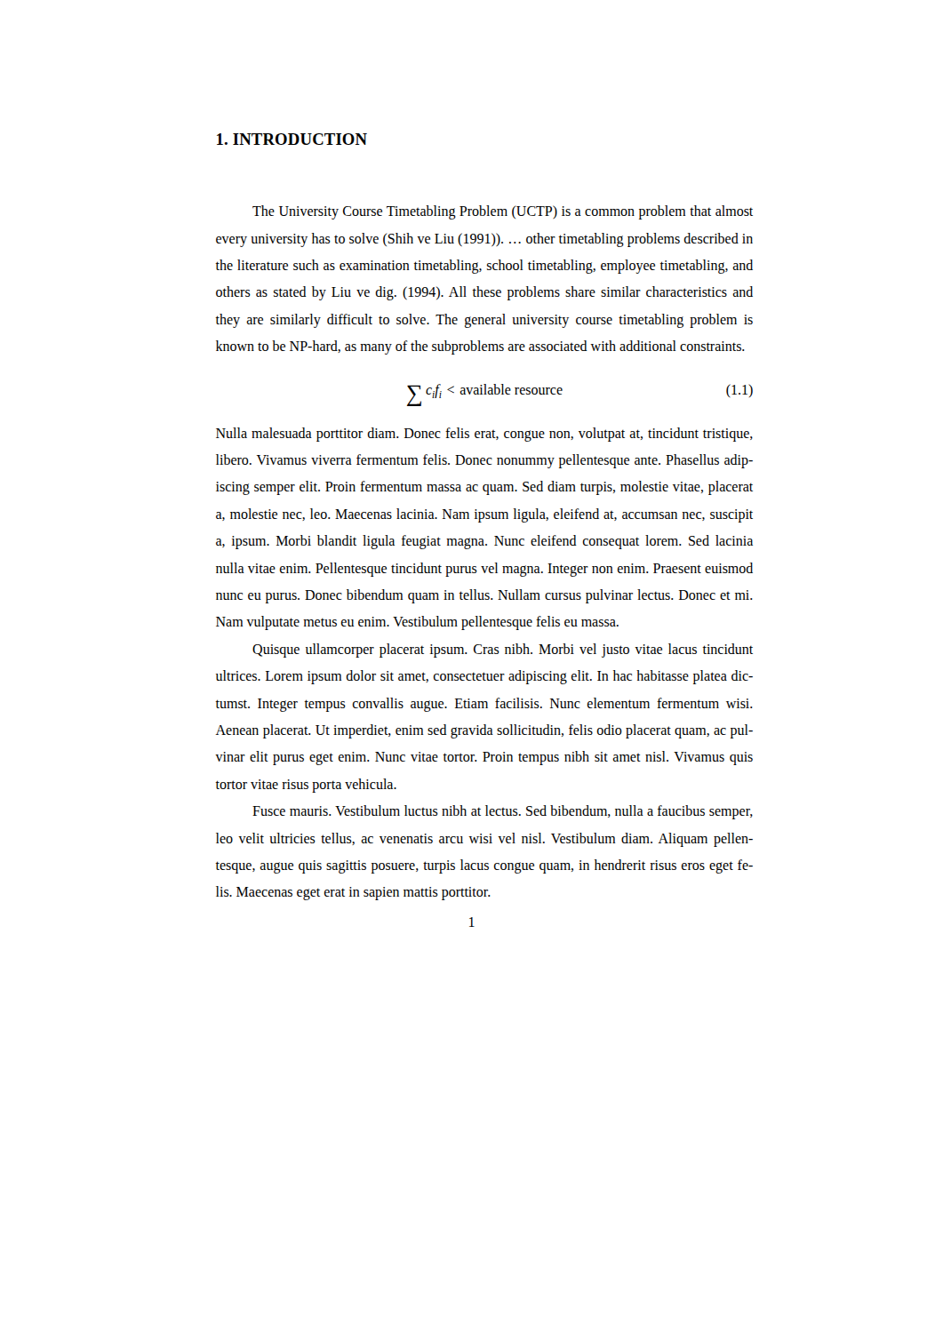1. INTRODUCTION
The University Course Timetabling Problem (UCTP) is a common problem that almost every university has to solve (Shih ve Liu (1991)). … other timetabling problems described in the literature such as examination timetabling, school timetabling, employee timetabling, and others as stated by Liu ve dig. (1994). All these problems share similar characteristics and they are similarly difficult to solve. The general university course timetabling problem is known to be NP-hard, as many of the subproblems are associated with additional constraints.
∑cifi<available resource (1.1)
Nulla malesuada porttitor diam. Donec felis erat, congue non, volutpat at, tincidunt tristique, libero. Vivamus viverra fermentum felis. Donec nonummy pellentesque ante. Phasellus adipiscing semper elit. Proin fermentum massa ac quam. Sed diam turpis, molestie vitae, placerat a, molestie nec, leo. Maecenas lacinia. Nam ipsum ligula, eleifend at, accumsan nec, suscipit a, ipsum. Morbi blandit ligula feugiat magna. Nunc eleifend consequat lorem. Sed lacinia nulla vitae enim. Pellentesque tincidunt purus vel magna. Integer non enim. Praesent euismod nunc eu purus. Donec bibendum quam in tellus. Nullam cursus pulvinar lectus. Donec et mi. Nam vulputate metus eu enim. Vestibulum pellentesque felis eu massa.
Quisque ullamcorper placerat ipsum. Cras nibh. Morbi vel justo vitae lacus tincidunt ultrices. Lorem ipsum dolor sit amet, consectetuer adipiscing elit. In hac habitasse platea dictumst. Integer tempus convallis augue. Etiam facilisis. Nunc elementum fermentum wisi. Aenean placerat. Ut imperdiet, enim sed gravida sollicitudin, felis odio placerat quam, ac pulvinar elit purus eget enim. Nunc vitae tortor. Proin tempus nibh sit amet nisl. Vivamus quis tortor vitae risus porta vehicula.
Fusce mauris. Vestibulum luctus nibh at lectus. Sed bibendum, nulla a faucibus semper, leo velit ultricies tellus, ac venenatis arcu wisi vel nisl. Vestibulum diam. Aliquam pellentesque, augue quis sagittis posuere, turpis lacus congue quam, in hendrerit risus eros eget felis. Maecenas eget erat in sapien mattis porttitor.
1